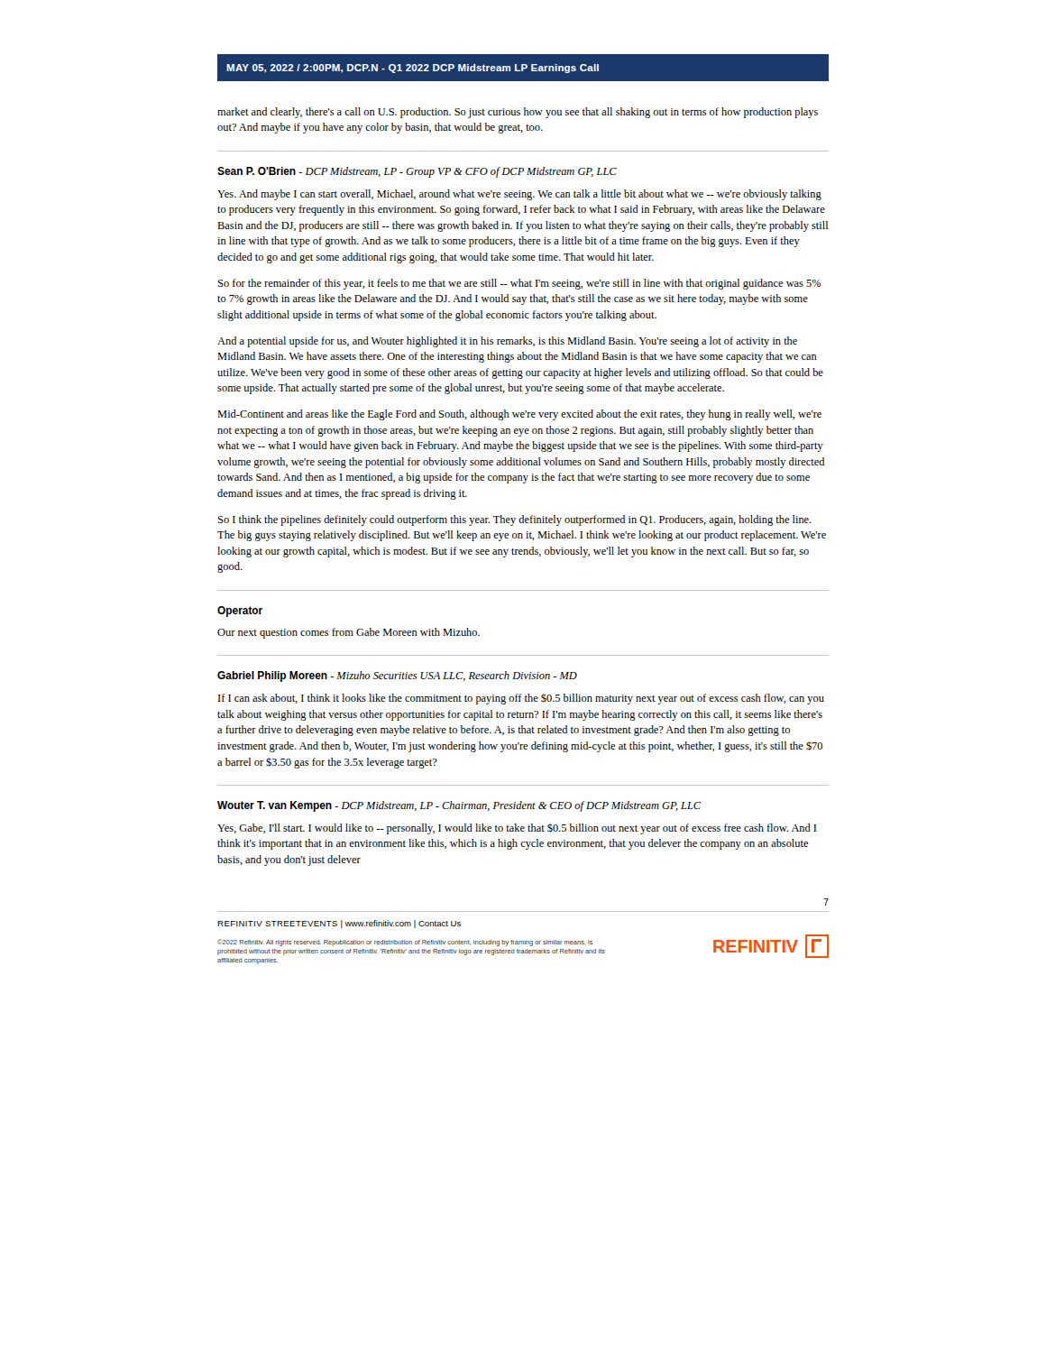MAY 05, 2022 / 2:00PM, DCP.N - Q1 2022 DCP Midstream LP Earnings Call
market and clearly, there's a call on U.S. production. So just curious how you see that all shaking out in terms of how production plays out? And maybe if you have any color by basin, that would be great, too.
Sean P. O'Brien - DCP Midstream, LP - Group VP & CFO of DCP Midstream GP, LLC
Yes. And maybe I can start overall, Michael, around what we're seeing. We can talk a little bit about what we -- we're obviously talking to producers very frequently in this environment. So going forward, I refer back to what I said in February, with areas like the Delaware Basin and the DJ, producers are still -- there was growth baked in. If you listen to what they're saying on their calls, they're probably still in line with that type of growth. And as we talk to some producers, there is a little bit of a time frame on the big guys. Even if they decided to go and get some additional rigs going, that would take some time. That would hit later.
So for the remainder of this year, it feels to me that we are still -- what I'm seeing, we're still in line with that original guidance was 5% to 7% growth in areas like the Delaware and the DJ. And I would say that, that's still the case as we sit here today, maybe with some slight additional upside in terms of what some of the global economic factors you're talking about.
And a potential upside for us, and Wouter highlighted it in his remarks, is this Midland Basin. You're seeing a lot of activity in the Midland Basin. We have assets there. One of the interesting things about the Midland Basin is that we have some capacity that we can utilize. We've been very good in some of these other areas of getting our capacity at higher levels and utilizing offload. So that could be some upside. That actually started pre some of the global unrest, but you're seeing some of that maybe accelerate.
Mid-Continent and areas like the Eagle Ford and South, although we're very excited about the exit rates, they hung in really well, we're not expecting a ton of growth in those areas, but we're keeping an eye on those 2 regions. But again, still probably slightly better than what we -- what I would have given back in February. And maybe the biggest upside that we see is the pipelines. With some third-party volume growth, we're seeing the potential for obviously some additional volumes on Sand and Southern Hills, probably mostly directed towards Sand. And then as I mentioned, a big upside for the company is the fact that we're starting to see more recovery due to some demand issues and at times, the frac spread is driving it.
So I think the pipelines definitely could outperform this year. They definitely outperformed in Q1. Producers, again, holding the line. The big guys staying relatively disciplined. But we'll keep an eye on it, Michael. I think we're looking at our product replacement. We're looking at our growth capital, which is modest. But if we see any trends, obviously, we'll let you know in the next call. But so far, so good.
Operator
Our next question comes from Gabe Moreen with Mizuho.
Gabriel Philip Moreen - Mizuho Securities USA LLC, Research Division - MD
If I can ask about, I think it looks like the commitment to paying off the $0.5 billion maturity next year out of excess cash flow, can you talk about weighing that versus other opportunities for capital to return? If I'm maybe hearing correctly on this call, it seems like there's a further drive to deleveraging even maybe relative to before. A, is that related to investment grade? And then I'm also getting to investment grade. And then b, Wouter, I'm just wondering how you're defining mid-cycle at this point, whether, I guess, it's still the $70 a barrel or $3.50 gas for the 3.5x leverage target?
Wouter T. van Kempen - DCP Midstream, LP - Chairman, President & CEO of DCP Midstream GP, LLC
Yes, Gabe, I'll start. I would like to -- personally, I would like to take that $0.5 billion out next year out of excess free cash flow. And I think it's important that in an environment like this, which is a high cycle environment, that you delever the company on an absolute basis, and you don't just delever
7
REFINITIV STREETEVENTS | www.refinitiv.com | Contact Us
©2022 Refinitiv. All rights reserved. Republication or redistribution of Refinitiv content, including by framing or similar means, is prohibited without the prior written consent of Refinitiv. 'Refinitiv' and the Refinitiv logo are registered trademarks of Refinitiv and its affiliated companies.
REFINITIV